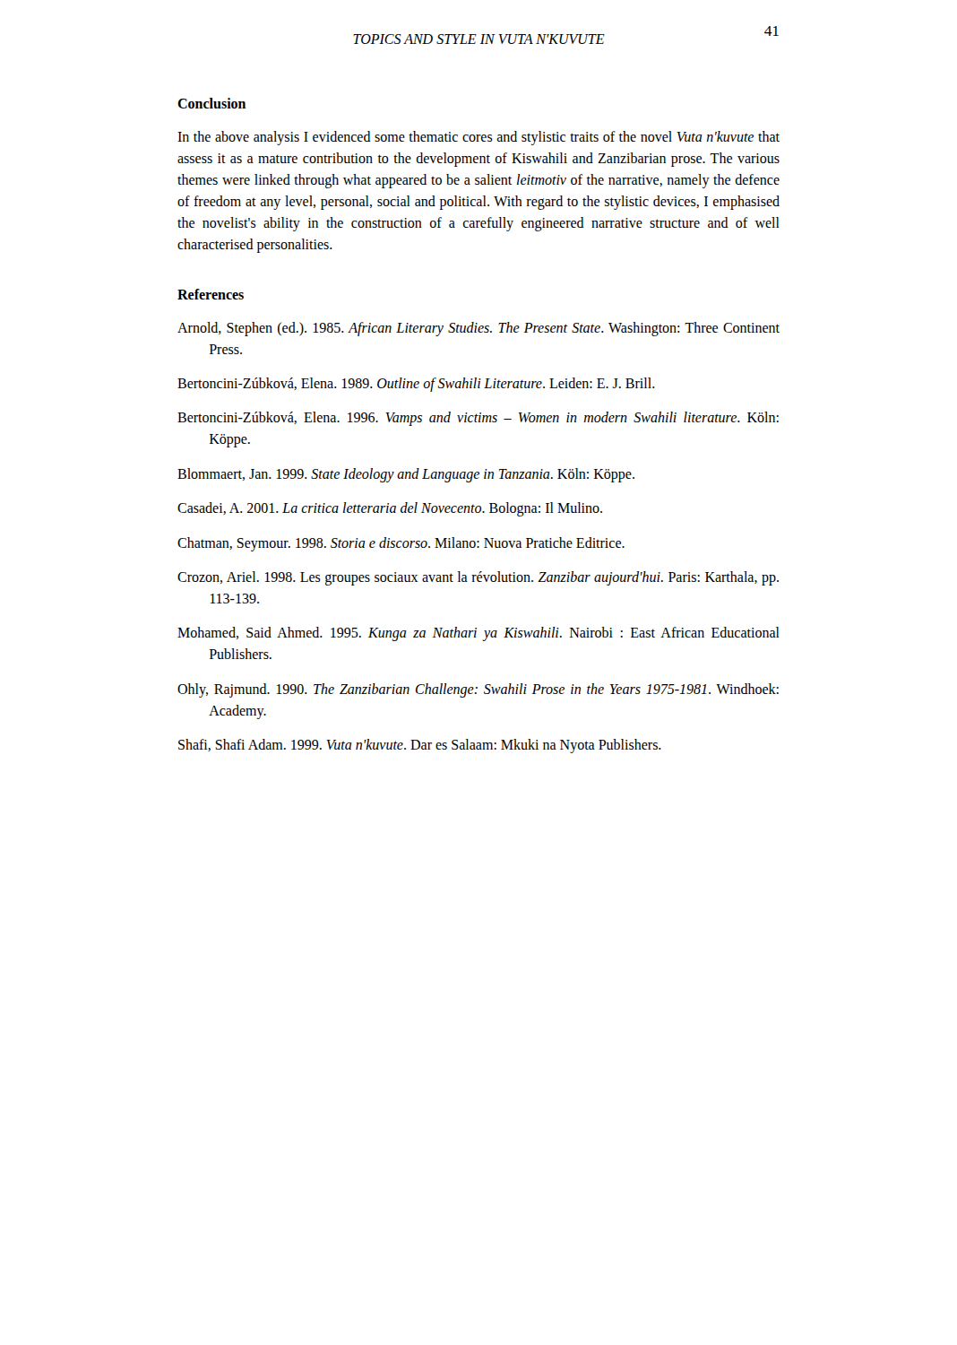TOPICS AND STYLE IN VUTA N'KUVUTE 41
Conclusion
In the above analysis I evidenced some thematic cores and stylistic traits of the novel Vuta n'kuvute that assess it as a mature contribution to the development of Kiswahili and Zanzibarian prose. The various themes were linked through what appeared to be a salient leitmotiv of the narrative, namely the defence of freedom at any level, personal, social and political. With regard to the stylistic devices, I emphasised the novelist's ability in the construction of a carefully engineered narrative structure and of well characterised personalities.
References
Arnold, Stephen (ed.). 1985. African Literary Studies. The Present State. Washington: Three Continent Press.
Bertoncini-Zúbková, Elena. 1989. Outline of Swahili Literature. Leiden: E. J. Brill.
Bertoncini-Zúbková, Elena. 1996. Vamps and victims – Women in modern Swahili literature. Köln: Köppe.
Blommaert, Jan. 1999. State Ideology and Language in Tanzania. Köln: Köppe.
Casadei, A. 2001. La critica letteraria del Novecento. Bologna: Il Mulino.
Chatman, Seymour. 1998. Storia e discorso. Milano: Nuova Pratiche Editrice.
Crozon, Ariel. 1998. Les groupes sociaux avant la révolution. Zanzibar aujourd'hui. Paris: Karthala, pp. 113-139.
Mohamed, Said Ahmed. 1995. Kunga za Nathari ya Kiswahili. Nairobi : East African Educational Publishers.
Ohly, Rajmund. 1990. The Zanzibarian Challenge: Swahili Prose in the Years 1975-1981. Windhoek: Academy.
Shafi, Shafi Adam. 1999. Vuta n'kuvute. Dar es Salaam: Mkuki na Nyota Publishers.